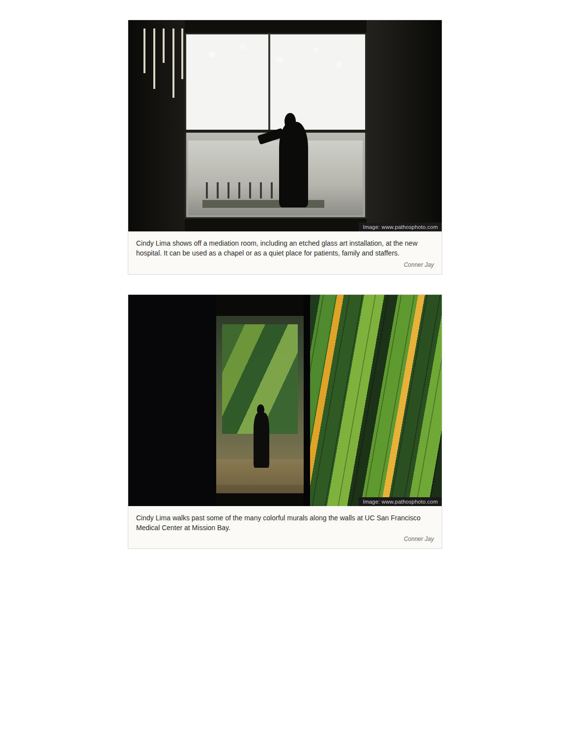Image: www.pathosphoto.com
Cindy Lima shows off a mediation room, including an etched glass art installation, at the new hospital. It can be used as a chapel or as a quiet place for patients, family and staffers.
Conner Jay
Image: www.pathosphoto.com
Cindy Lima walks past some of the many colorful murals along the walls at UC San Francisco Medical Center at Mission Bay.
Conner Jay